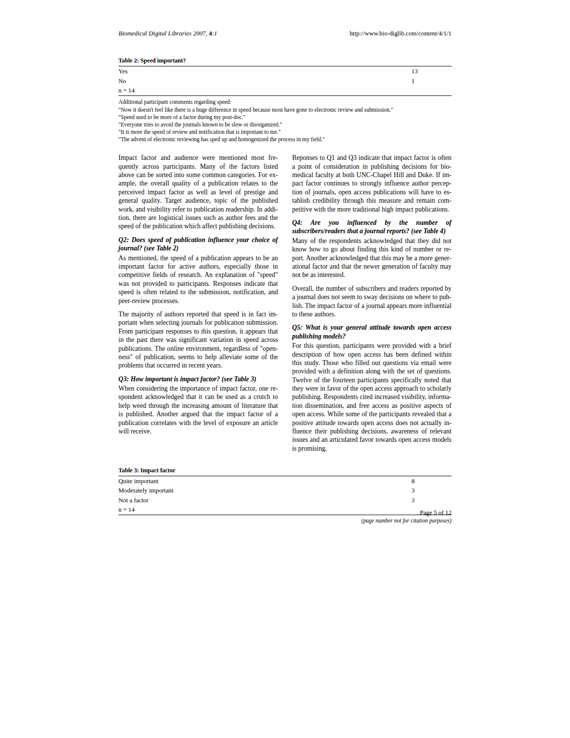Biomedical Digital Libraries 2007, 4:1
http://www.bio-diglib.com/content/4/1/1
Table 2: Speed important?
| Yes | 13 |
| No | 1 |
| n = 14 | |
Additional participant comments regarding speed:
"Now it doesn't feel like there is a huge difference in speed because most have gone to electronic review and submission."
"Speed used to be more of a factor during my post-doc."
"Everyone tries to avoid the journals known to be slow or disorganized."
"It is more the speed of review and notification that is important to me."
"The advent of electronic reviewing has sped up and homogenized the process in my field."
Impact factor and audience were mentioned most frequently across participants. Many of the factors listed above can be sorted into some common categories. For example, the overall quality of a publication relates to the perceived impact factor as well as level of prestige and general quality. Target audience, topic of the published work, and visibility refer to publication readership. In addition, there are logistical issues such as author fees and the speed of the publication which affect publishing decisions.
Q2: Does speed of publication influence your choice of journal? (see Table 2)
As mentioned, the speed of a publication appears to be an important factor for active authors, especially those in competitive fields of research. An explanation of "speed" was not provided to participants. Responses indicate that speed is often related to the submission, notification, and peer-review processes.
The majority of authors reported that speed is in fact important when selecting journals for publication submission. From participant responses to this question, it appears that in the past there was significant variation in speed across publications. The online environment, regardless of "openness" of publication, seems to help alleviate some of the problems that occurred in recent years.
Q3: How important is impact factor? (see Table 3)
When considering the importance of impact factor, one respondent acknowledged that it can be used as a crutch to help weed through the increasing amount of literature that is published. Another argued that the impact factor of a publication correlates with the level of exposure an article will receive.
Reponses to Q1 and Q3 indicate that impact factor is often a point of consideration in publishing decisions for biomedical faculty at both UNC-Chapel Hill and Duke. If impact factor continues to strongly influence author perception of journals, open access publications will have to establish credibility through this measure and remain competitive with the more traditional high impact publications.
Q4: Are you influenced by the number of subscribers/readers that a journal reports? (see Table 4)
Many of the respondents acknowledged that they did not know how to go about finding this kind of number or report. Another acknowledged that this may be a more generational factor and that the newer generation of faculty may not be as interested.
Overall, the number of subscribers and readers reported by a journal does not seem to sway decisions on where to publish. The impact factor of a journal appears more influential to these authors.
Q5: What is your general attitude towards open access publishing models?
For this question, participants were provided with a brief description of how open access has been defined within this study. Those who filled out questions via email were provided with a definition along with the set of questions. Twelve of the fourteen participants specifically noted that they were in favor of the open access approach to scholarly publishing. Respondents cited increased visibility, information dissemination, and free access as positive aspects of open access. While some of the participants revealed that a positive attitude towards open access does not actually influence their publishing decisions, awareness of relevant issues and an articulated favor towards open access models is promising.
Table 3: Impact factor
| Quite important | 8 |
| Moderately important | 3 |
| Not a factor | 3 |
| n = 14 | |
Page 5 of 12
(page number not for citation purposes)